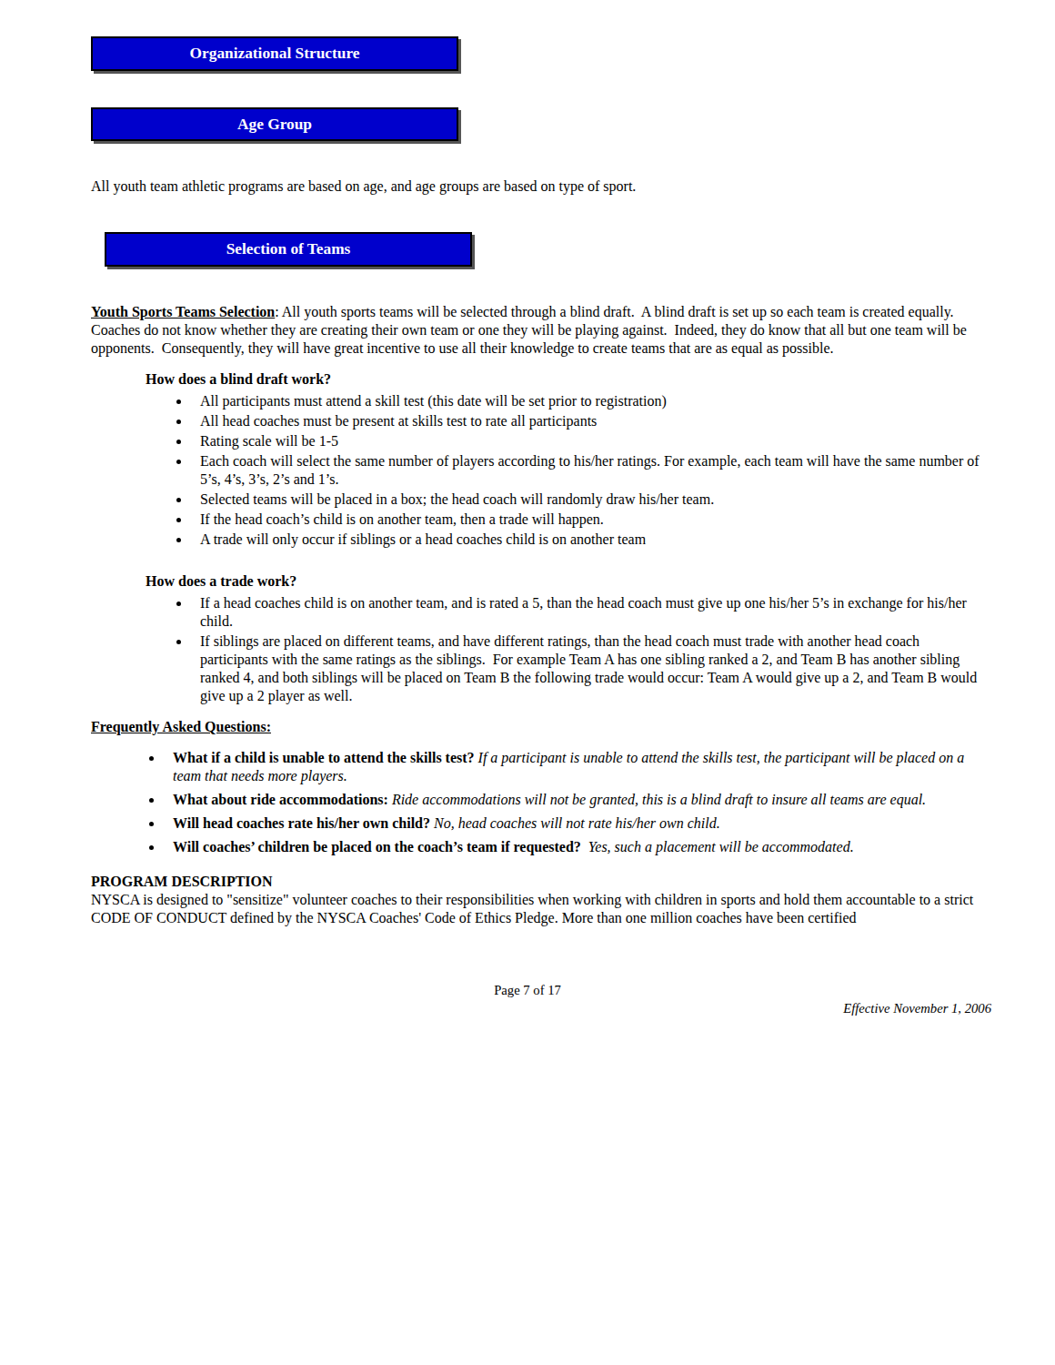Organizational Structure
Age Group
All youth team athletic programs are based on age, and age groups are based on type of sport.
Selection of Teams
Youth Sports Teams Selection: All youth sports teams will be selected through a blind draft. A blind draft is set up so each team is created equally. Coaches do not know whether they are creating their own team or one they will be playing against. Indeed, they do know that all but one team will be opponents. Consequently, they will have great incentive to use all their knowledge to create teams that are as equal as possible.
How does a blind draft work?
All participants must attend a skill test (this date will be set prior to registration)
All head coaches must be present at skills test to rate all participants
Rating scale will be 1-5
Each coach will select the same number of players according to his/her ratings. For example, each team will have the same number of 5’s, 4’s, 3’s, 2’s and 1’s.
Selected teams will be placed in a box; the head coach will randomly draw his/her team.
If the head coach’s child is on another team, then a trade will happen.
A trade will only occur if siblings or a head coaches child is on another team
How does a trade work?
If a head coaches child is on another team, and is rated a 5, than the head coach must give up one his/her 5’s in exchange for his/her child.
If siblings are placed on different teams, and have different ratings, than the head coach must trade with another head coach participants with the same ratings as the siblings. For example Team A has one sibling ranked a 2, and Team B has another sibling ranked 4, and both siblings will be placed on Team B the following trade would occur: Team A would give up a 2, and Team B would give up a 2 player as well.
Frequently Asked Questions:
What if a child is unable to attend the skills test? If a participant is unable to attend the skills test, the participant will be placed on a team that needs more players.
What about ride accommodations: Ride accommodations will not be granted, this is a blind draft to insure all teams are equal.
Will head coaches rate his/her own child? No, head coaches will not rate his/her own child.
Will coaches’ children be placed on the coach’s team if requested? Yes, such a placement will be accommodated.
PROGRAM DESCRIPTION
NYSCA is designed to "sensitize" volunteer coaches to their responsibilities when working with children in sports and hold them accountable to a strict CODE OF CONDUCT defined by the NYSCA Coaches' Code of Ethics Pledge. More than one million coaches have been certified
Page 7 of 17
Effective November 1, 2006